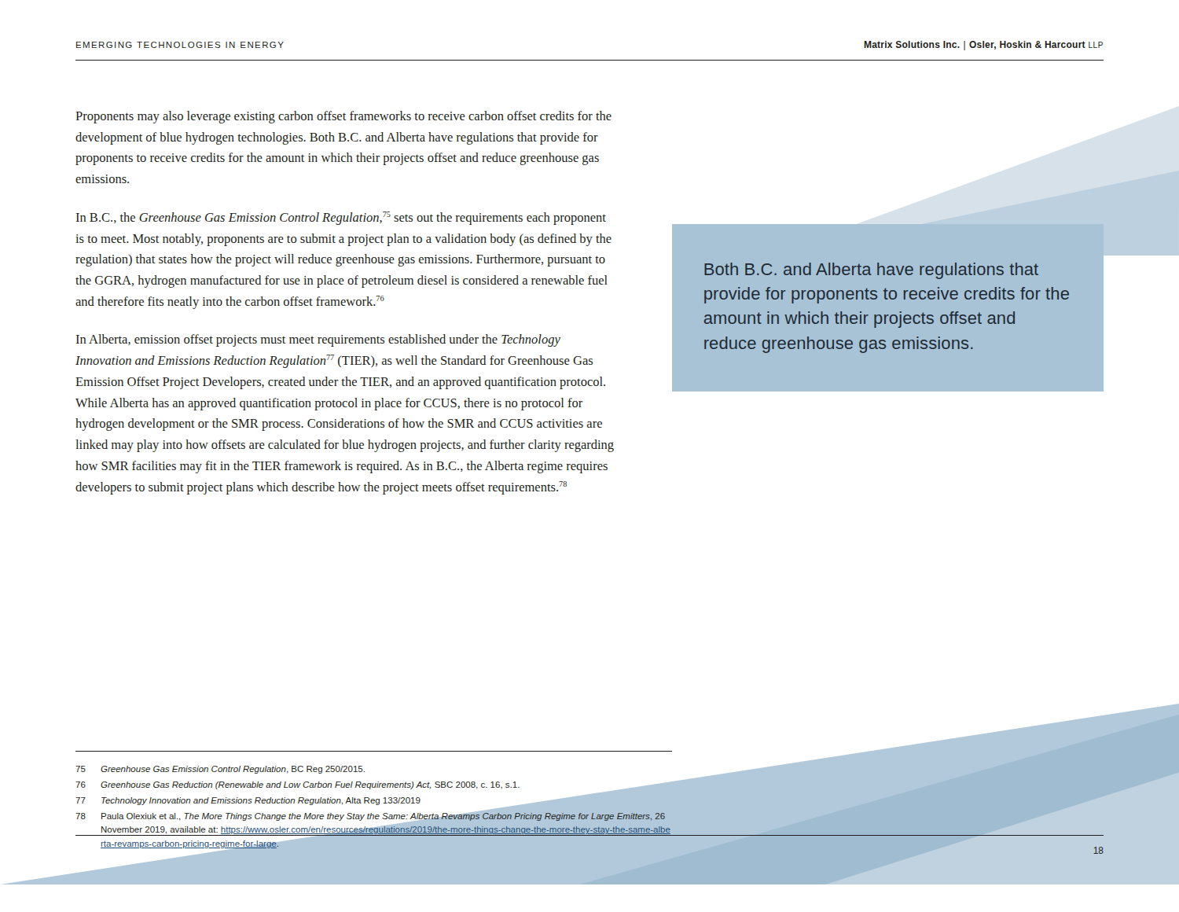Emerging Technologies in Energy
Matrix Solutions Inc.|Osler, Hoskin & Harcourt LLP
Proponents may also leverage existing carbon offset frameworks to receive carbon offset credits for the development of blue hydrogen technologies. Both B.C. and Alberta have regulations that provide for proponents to receive credits for the amount in which their projects offset and reduce greenhouse gas emissions.
In B.C., the Greenhouse Gas Emission Control Regulation,75 sets out the requirements each proponent is to meet. Most notably, proponents are to submit a project plan to a validation body (as defined by the regulation) that states how the project will reduce greenhouse gas emissions. Furthermore, pursuant to the GGRA, hydrogen manufactured for use in place of petroleum diesel is considered a renewable fuel and therefore fits neatly into the carbon offset framework.76
In Alberta, emission offset projects must meet requirements established under the Technology Innovation and Emissions Reduction Regulation77 (TIER), as well the Standard for Greenhouse Gas Emission Offset Project Developers, created under the TIER, and an approved quantification protocol. While Alberta has an approved quantification protocol in place for CCUS, there is no protocol for hydrogen development or the SMR process. Considerations of how the SMR and CCUS activities are linked may play into how offsets are calculated for blue hydrogen projects, and further clarity regarding how SMR facilities may fit in the TIER framework is required. As in B.C., the Alberta regime requires developers to submit project plans which describe how the project meets offset requirements.78
Both B.C. and Alberta have regulations that provide for proponents to receive credits for the amount in which their projects offset and reduce greenhouse gas emissions.
75 Greenhouse Gas Emission Control Regulation, BC Reg 250/2015.
76 Greenhouse Gas Reduction (Renewable and Low Carbon Fuel Requirements) Act, SBC 2008, c. 16, s.1.
77 Technology Innovation and Emissions Reduction Regulation, Alta Reg 133/2019
78 Paula Olexiuk et al., The More Things Change the More they Stay the Same: Alberta Revamps Carbon Pricing Regime for Large Emitters, 26 November 2019, available at: https://www.osler.com/en/resources/regulations/2019/the-more-things-change-the-more-they-stay-the-same-alberta-revamps-carbon-pricing-regime-for-large.
18